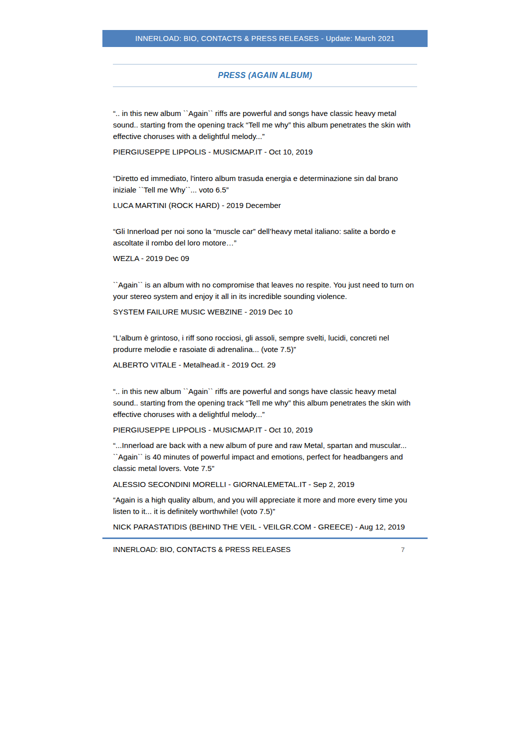INNERLOAD: BIO, CONTACTS & PRESS RELEASES - Update: March 2021
PRESS (AGAIN ALBUM)
“.. in this new album ``Again`` riffs are powerful and songs have classic heavy metal sound.. starting from the opening track “Tell me why” this album penetrates the skin with effective choruses with a delightful melody...”
PIERGIUSEPPE LIPPOLIS - MUSICMAP.IT - Oct 10, 2019
“Diretto ed immediato, l'intero album trasuda energia e determinazione sin dal brano iniziale ``Tell me Why``... voto 6.5”
LUCA MARTINI (ROCK HARD) - 2019 December
“Gli Innerload per noi sono la “muscle car” dell’heavy metal italiano: salite a bordo e ascoltate il rombo del loro motore…”
WEZLA - 2019 Dec 09
``Again`` is an album with no compromise that leaves no respite. You just need to turn on your stereo system and enjoy it all in its incredible sounding violence.
SYSTEM FAILURE MUSIC WEBZINE - 2019 Dec 10
“L’album è grintoso, i riff sono rocciosi, gli assoli, sempre svelti, lucidi, concreti nel produrre melodie e rasoiate di adrenalina... (vote 7.5)”
ALBERTO VITALE - Metalhead.it - 2019 Oct. 29
“.. in this new album ``Again`` riffs are powerful and songs have classic heavy metal sound.. starting from the opening track “Tell me why” this album penetrates the skin with effective choruses with a delightful melody...”
PIERGIUSEPPE LIPPOLIS - MUSICMAP.IT - Oct 10, 2019
“...Innerload are back with a new album of pure and raw Metal, spartan and muscular... ``Again`` is 40 minutes of powerful impact and emotions, perfect for headbangers and classic metal lovers. Vote 7.5”
ALESSIO SECONDINI MORELLI - GIORNALEMETAL.IT - Sep 2, 2019
“Again is a high quality album, and you will appreciate it more and more every time you listen to it... it is definitely worthwhile! (voto 7.5)”
NICK PARASTATIDIS (BEHIND THE VEIL - VEILGR.COM - GREECE) - Aug 12, 2019
INNERLOAD: BIO, CONTACTS & PRESS RELEASES 7